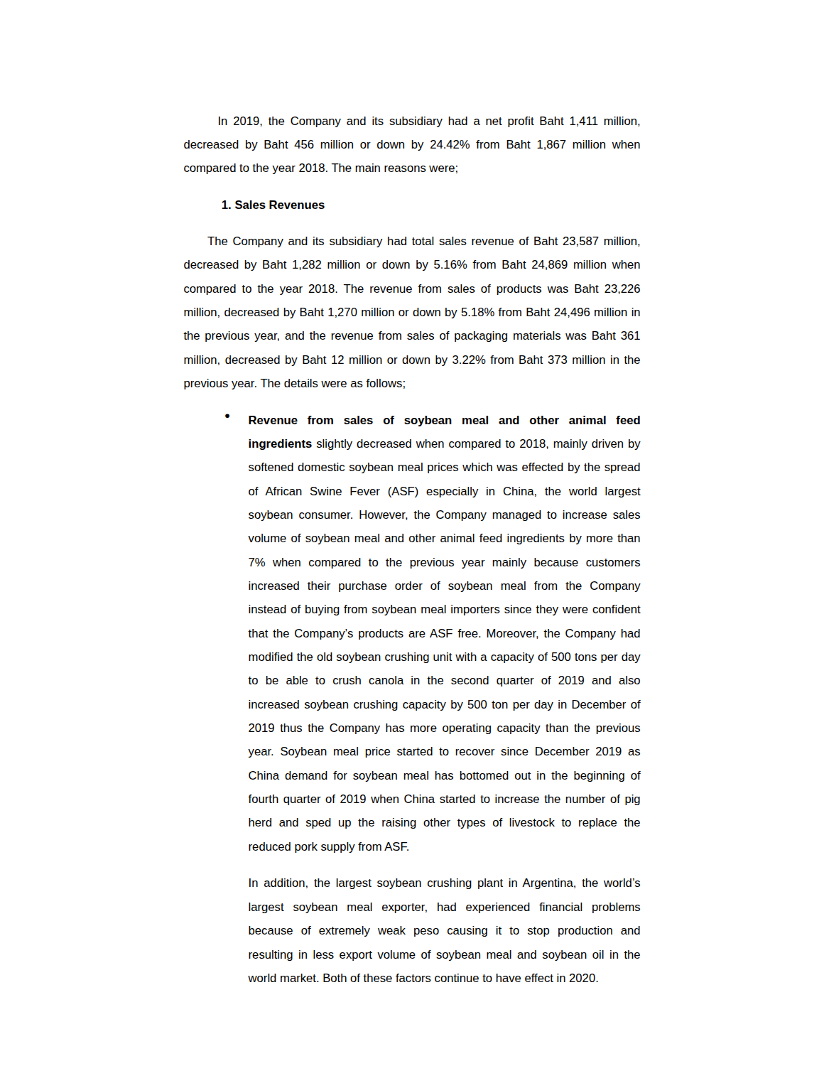In 2019, the Company and its subsidiary had a net profit Baht 1,411 million, decreased by Baht 456 million or down by 24.42% from Baht 1,867 million when compared to the year 2018. The main reasons were;
Sales Revenues
The Company and its subsidiary had total sales revenue of Baht 23,587 million, decreased by Baht 1,282 million or down by 5.16% from Baht 24,869 million when compared to the year 2018. The revenue from sales of products was Baht 23,226 million, decreased by Baht 1,270 million or down by 5.18% from Baht 24,496 million in the previous year, and the revenue from sales of packaging materials was Baht 361 million, decreased by Baht 12 million or down by 3.22% from Baht 373 million in the previous year. The details were as follows;
Revenue from sales of soybean meal and other animal feed ingredients slightly decreased when compared to 2018, mainly driven by softened domestic soybean meal prices which was effected by the spread of African Swine Fever (ASF) especially in China, the world largest soybean consumer. However, the Company managed to increase sales volume of soybean meal and other animal feed ingredients by more than 7% when compared to the previous year mainly because customers increased their purchase order of soybean meal from the Company instead of buying from soybean meal importers since they were confident that the Company’s products are ASF free. Moreover, the Company had modified the old soybean crushing unit with a capacity of 500 tons per day to be able to crush canola in the second quarter of 2019 and also increased soybean crushing capacity by 500 ton per day in December of 2019 thus the Company has more operating capacity than the previous year. Soybean meal price started to recover since December 2019 as China demand for soybean meal has bottomed out in the beginning of fourth quarter of 2019 when China started to increase the number of pig herd and sped up the raising other types of livestock to replace the reduced pork supply from ASF.
In addition, the largest soybean crushing plant in Argentina, the world’s largest soybean meal exporter, had experienced financial problems because of extremely weak peso causing it to stop production and resulting in less export volume of soybean meal and soybean oil in the world market. Both of these factors continue to have effect in 2020.